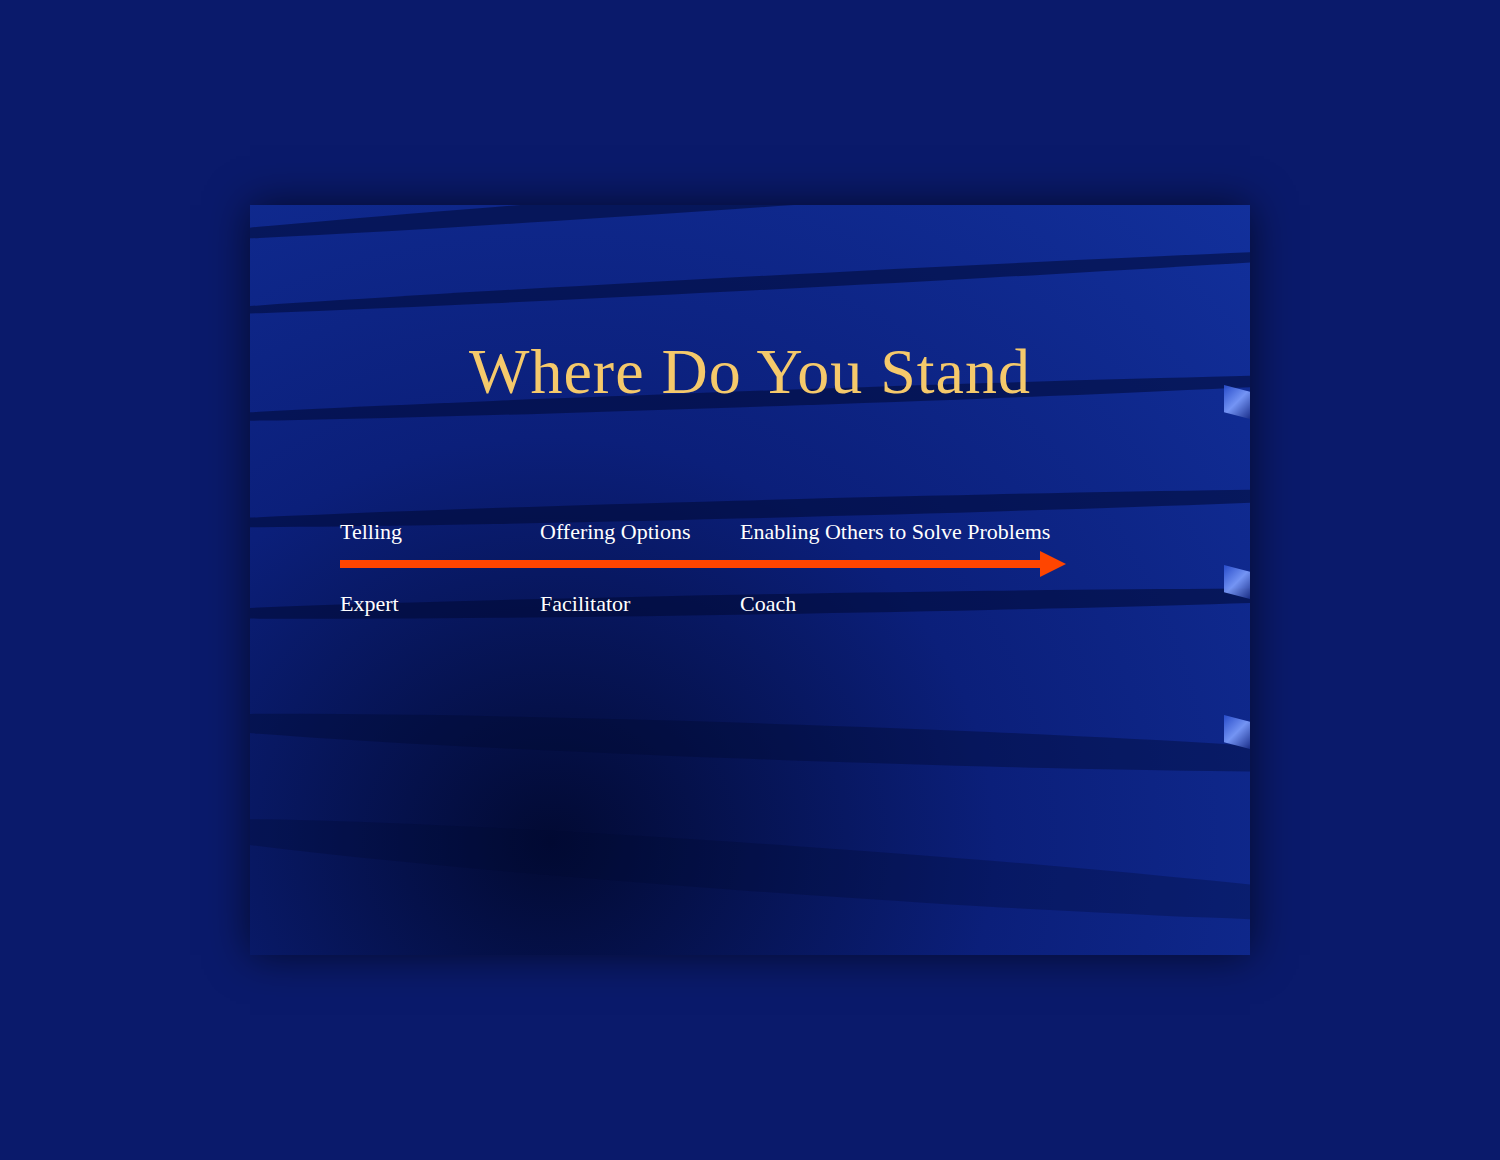Where Do You Stand
Telling Offering Options Enabling Others to Solve Problems
Expert Facilitator Coach